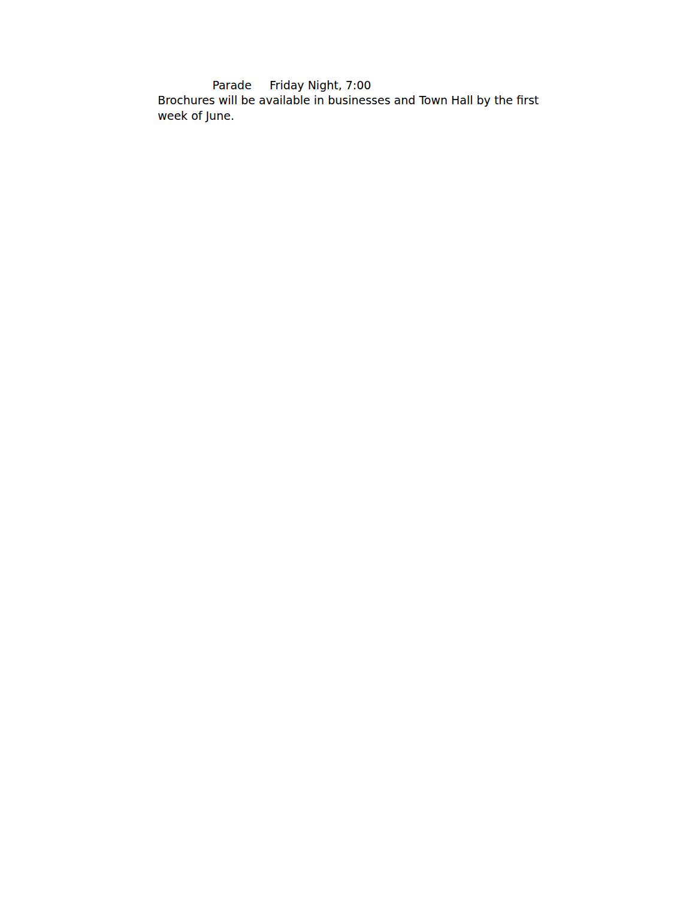Parade Friday Night, 7:00
Brochures will be available in businesses and Town Hall by the first week of June.